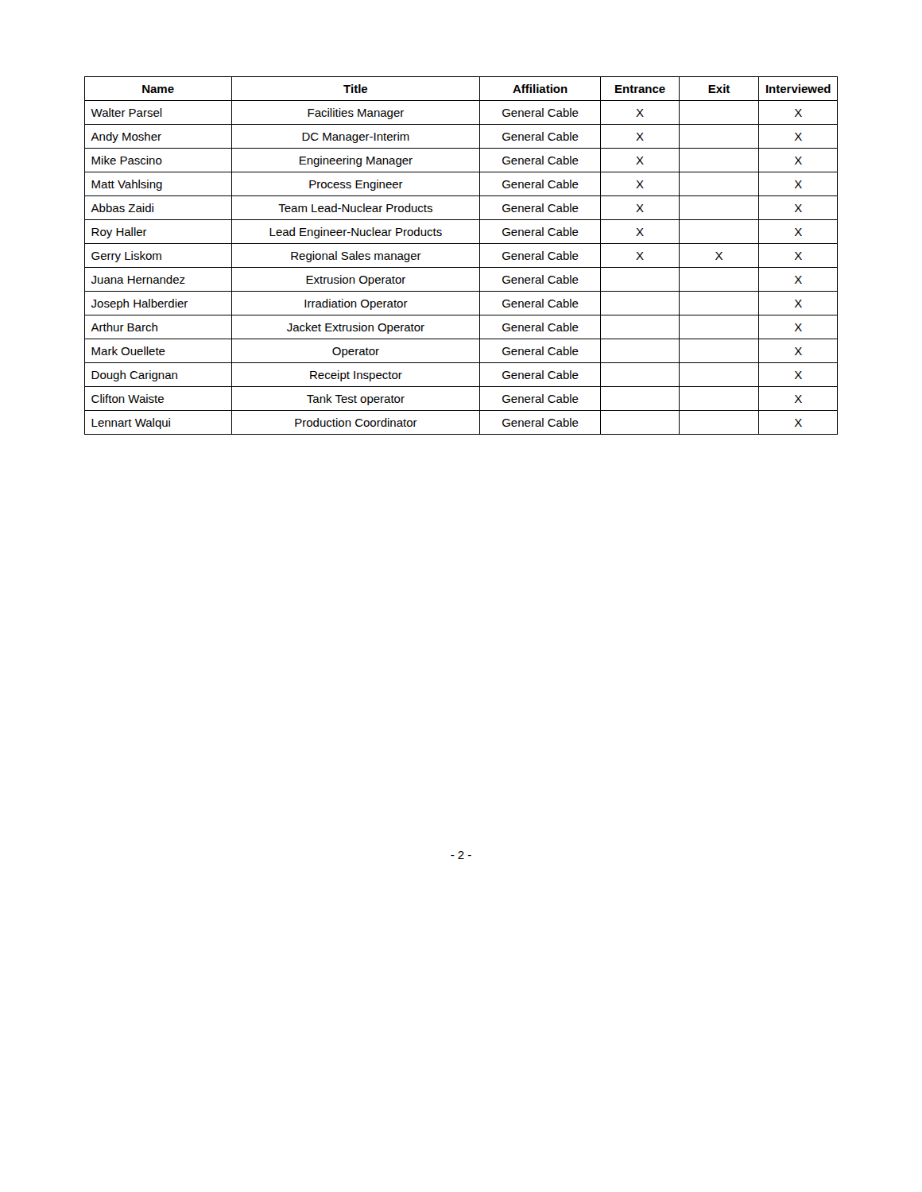Personnel attendance and interview record
| Name | Title | Affiliation | Entrance | Exit | Interviewed |
| --- | --- | --- | --- | --- | --- |
| Walter Parsel | Facilities Manager | General Cable | X | | X |
| Andy Mosher | DC Manager-Interim | General Cable | X | | X |
| Mike Pascino | Engineering Manager | General Cable | X | | X |
| Matt Vahlsing | Process Engineer | General Cable | X | | X |
| Abbas Zaidi | Team Lead-Nuclear Products | General Cable | X | | X |
| Roy Haller | Lead Engineer-Nuclear Products | General Cable | X | | X |
| Gerry Liskom | Regional Sales manager | General Cable | X | X | X |
| Juana Hernandez | Extrusion Operator | General Cable | | | X |
| Joseph Halberdier | Irradiation Operator | General Cable | | | X |
| Arthur Barch | Jacket Extrusion Operator | General Cable | | | X |
| Mark Ouellete | Operator | General Cable | | | X |
| Dough Carignan | Receipt Inspector | General Cable | | | X |
| Clifton Waiste | Tank Test operator | General Cable | | | X |
| Lennart Walqui | Production Coordinator | General Cable | | | X |
- 2 -